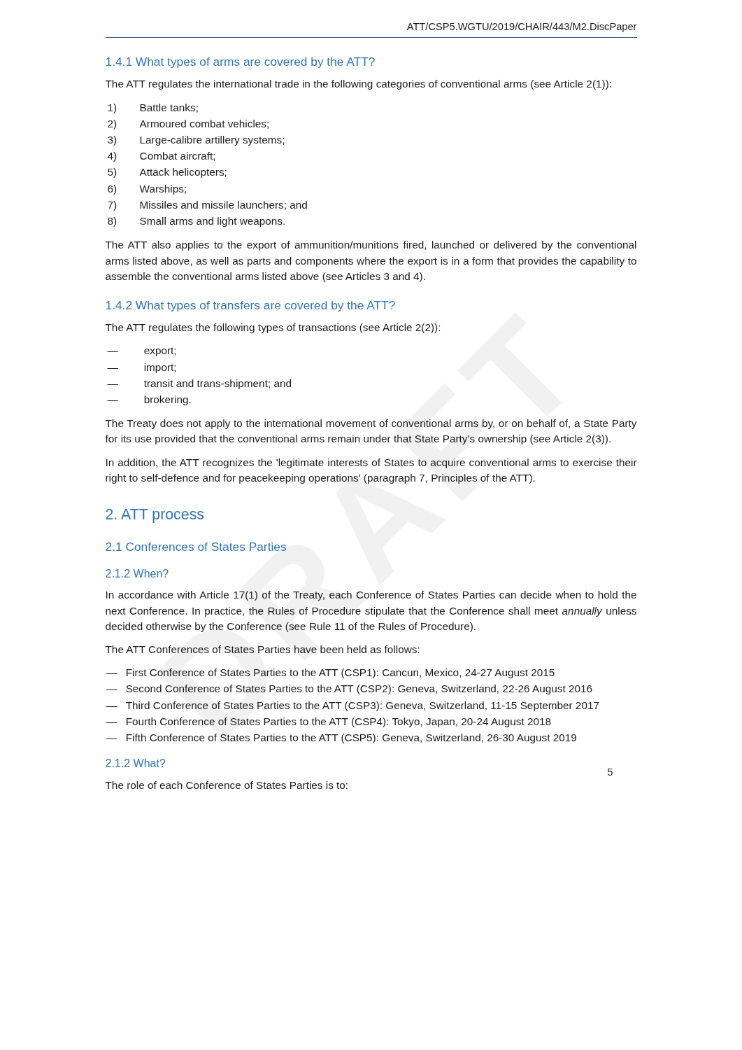DRAFT
ATT/CSP5.WGTU/2019/CHAIR/443/M2.DiscPaper
1.4.1 What types of arms are covered by the ATT?
The ATT regulates the international trade in the following categories of conventional arms (see Article 2(1)):
Battle tanks;
Armoured combat vehicles;
Large-calibre artillery systems;
Combat aircraft;
Attack helicopters;
Warships;
Missiles and missile launchers; and
Small arms and light weapons.
The ATT also applies to the export of ammunition/munitions fired, launched or delivered by the conventional arms listed above, as well as parts and components where the export is in a form that provides the capability to assemble the conventional arms listed above (see Articles 3 and 4).
1.4.2 What types of transfers are covered by the ATT?
The ATT regulates the following types of transactions (see Article 2(2)):
export;
import;
transit and trans-shipment; and
brokering.
The Treaty does not apply to the international movement of conventional arms by, or on behalf of, a State Party for its use provided that the conventional arms remain under that State Party's ownership (see Article 2(3)).
In addition, the ATT recognizes the 'legitimate interests of States to acquire conventional arms to exercise their right to self-defence and for peacekeeping operations' (paragraph 7, Principles of the ATT).
2. ATT process
2.1 Conferences of States Parties
2.1.2 When?
In accordance with Article 17(1) of the Treaty, each Conference of States Parties can decide when to hold the next Conference. In practice, the Rules of Procedure stipulate that the Conference shall meet annually unless decided otherwise by the Conference (see Rule 11 of the Rules of Procedure).
The ATT Conferences of States Parties have been held as follows:
First Conference of States Parties to the ATT (CSP1): Cancun, Mexico, 24-27 August 2015
Second Conference of States Parties to the ATT (CSP2): Geneva, Switzerland, 22-26 August 2016
Third Conference of States Parties to the ATT (CSP3): Geneva, Switzerland, 11-15 September 2017
Fourth Conference of States Parties to the ATT (CSP4): Tokyo, Japan, 20-24 August 2018
Fifth Conference of States Parties to the ATT (CSP5): Geneva, Switzerland, 26-30 August 2019
2.1.2 What?
The role of each Conference of States Parties is to:
5